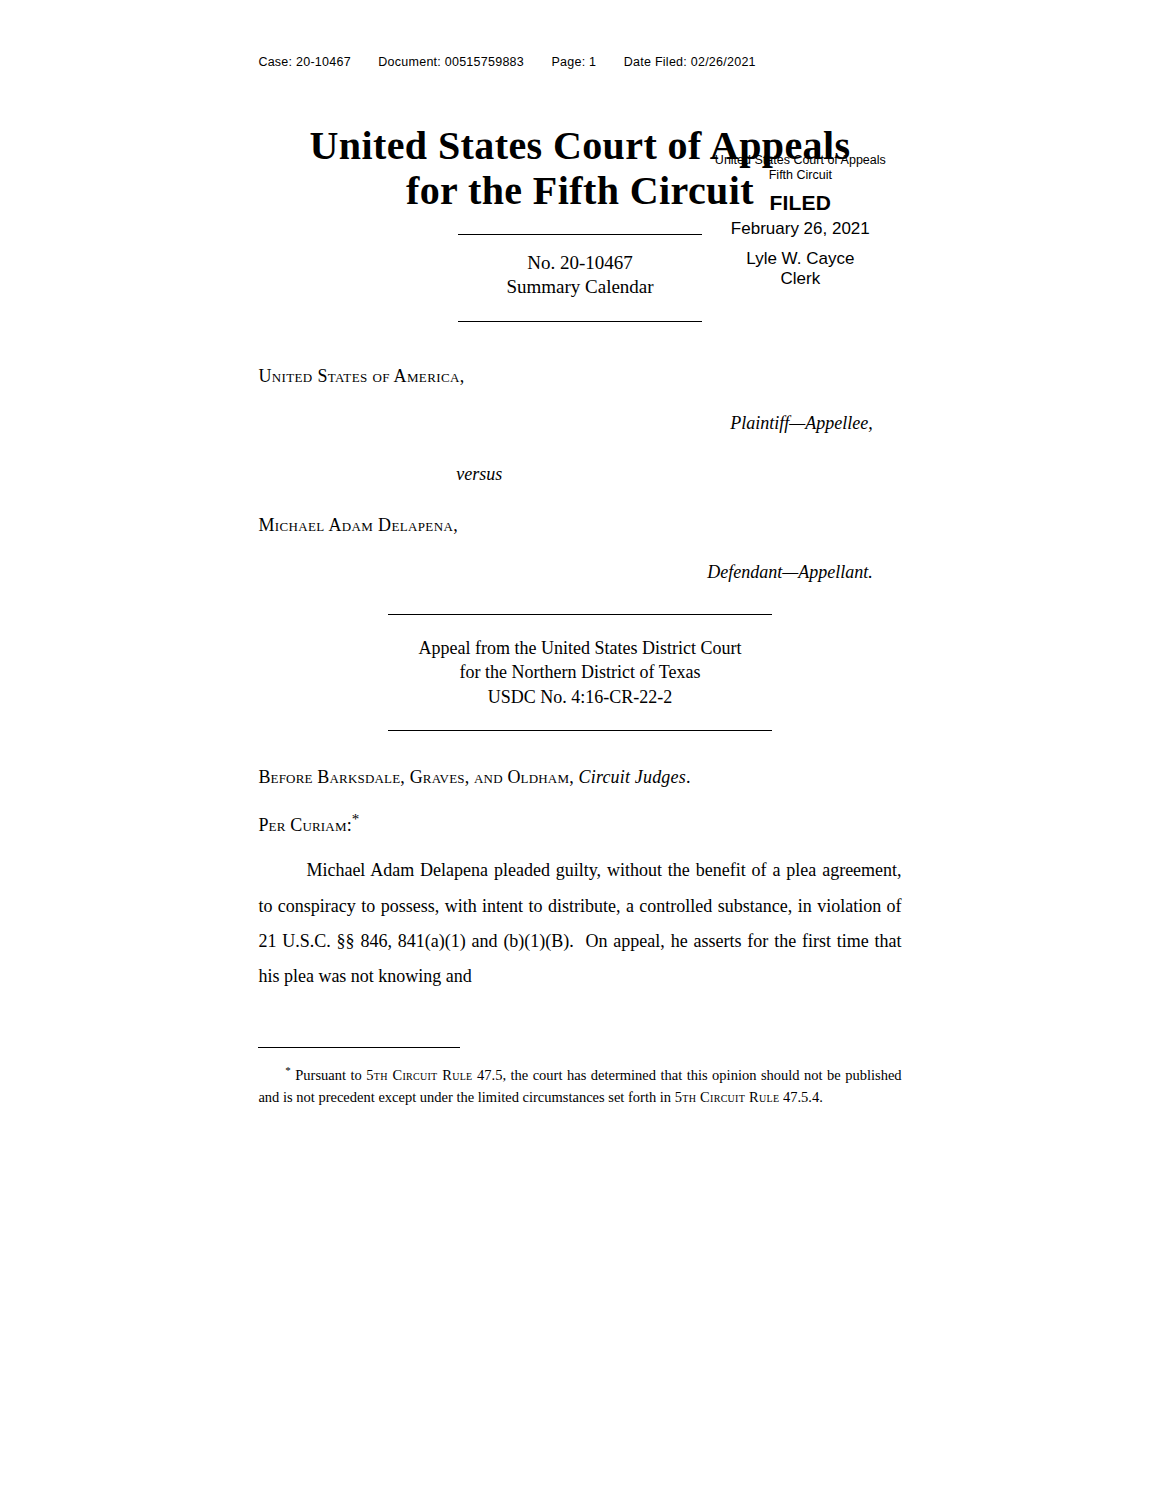Case: 20-10467 Document: 00515759883 Page: 1 Date Filed: 02/26/2021
United States Court of Appeals for the Fifth Circuit
United States Court of Appeals
Fifth Circuit
FILED
February 26, 2021
Lyle W. Cayce
Clerk
No. 20-10467 Summary Calendar
United States of America,
Plaintiff—Appellee,
versus
Michael Adam Delapena,
Defendant—Appellant.
Appeal from the United States District Court
for the Northern District of Texas
USDC No. 4:16-CR-22-2
Before Barksdale, Graves, and Oldham, Circuit Judges.
Per Curiam:*
Michael Adam Delapena pleaded guilty, without the benefit of a plea agreement, to conspiracy to possess, with intent to distribute, a controlled substance, in violation of 21 U.S.C. §§ 846, 841(a)(1) and (b)(1)(B). On appeal, he asserts for the first time that his plea was not knowing and
* Pursuant to 5th Circuit Rule 47.5, the court has determined that this opinion should not be published and is not precedent except under the limited circumstances set forth in 5th Circuit Rule 47.5.4.